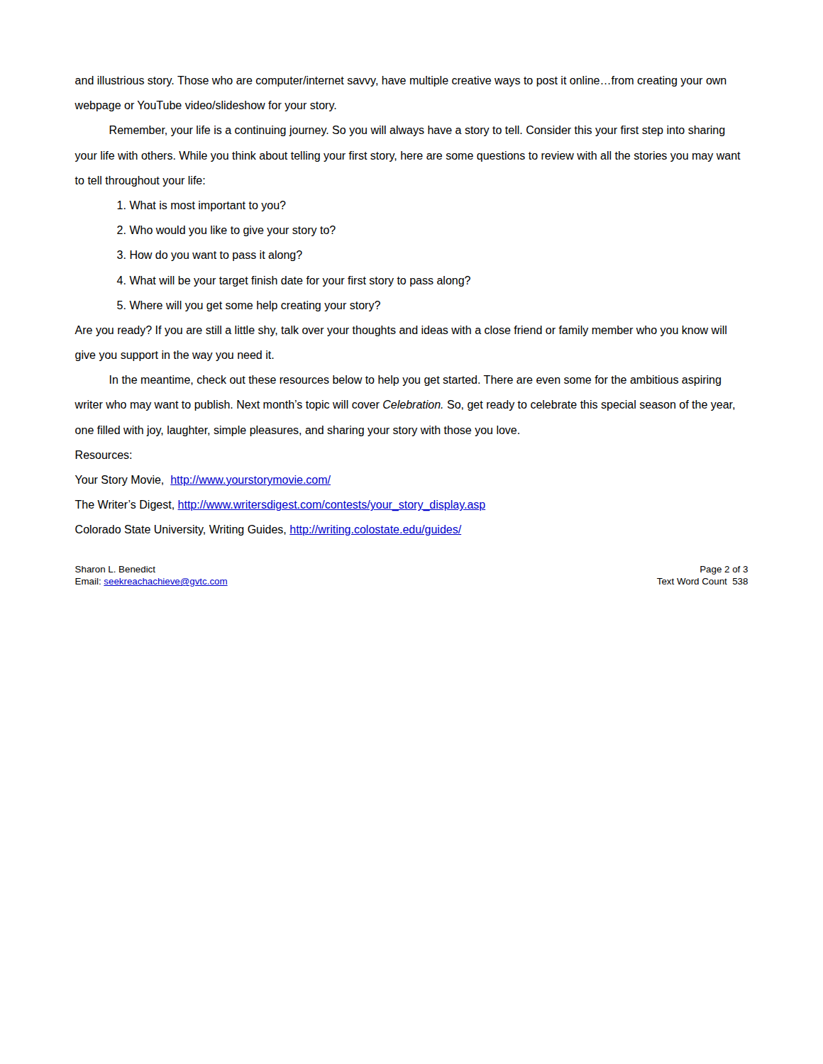and illustrious story. Those who are computer/internet savvy, have multiple creative ways to post it online…from creating your own webpage or YouTube video/slideshow for your story.
Remember, your life is a continuing journey. So you will always have a story to tell. Consider this your first step into sharing your life with others. While you think about telling your first story, here are some questions to review with all the stories you may want to tell throughout your life:
What is most important to you?
Who would you like to give your story to?
How do you want to pass it along?
What will be your target finish date for your first story to pass along?
Where will you get some help creating your story?
Are you ready? If you are still a little shy, talk over your thoughts and ideas with a close friend or family member who you know will give you support in the way you need it.
In the meantime, check out these resources below to help you get started. There are even some for the ambitious aspiring writer who may want to publish. Next month’s topic will cover Celebration. So, get ready to celebrate this special season of the year, one filled with joy, laughter, simple pleasures, and sharing your story with those you love.
Resources:
Your Story Movie, http://www.yourstorymovie.com/
The Writer’s Digest, http://www.writersdigest.com/contests/your_story_display.asp
Colorado State University, Writing Guides, http://writing.colostate.edu/guides/
Sharon L. Benedict
Email: seekreachachieve@gvtc.com
Page 2 of 3
Text Word Count 538